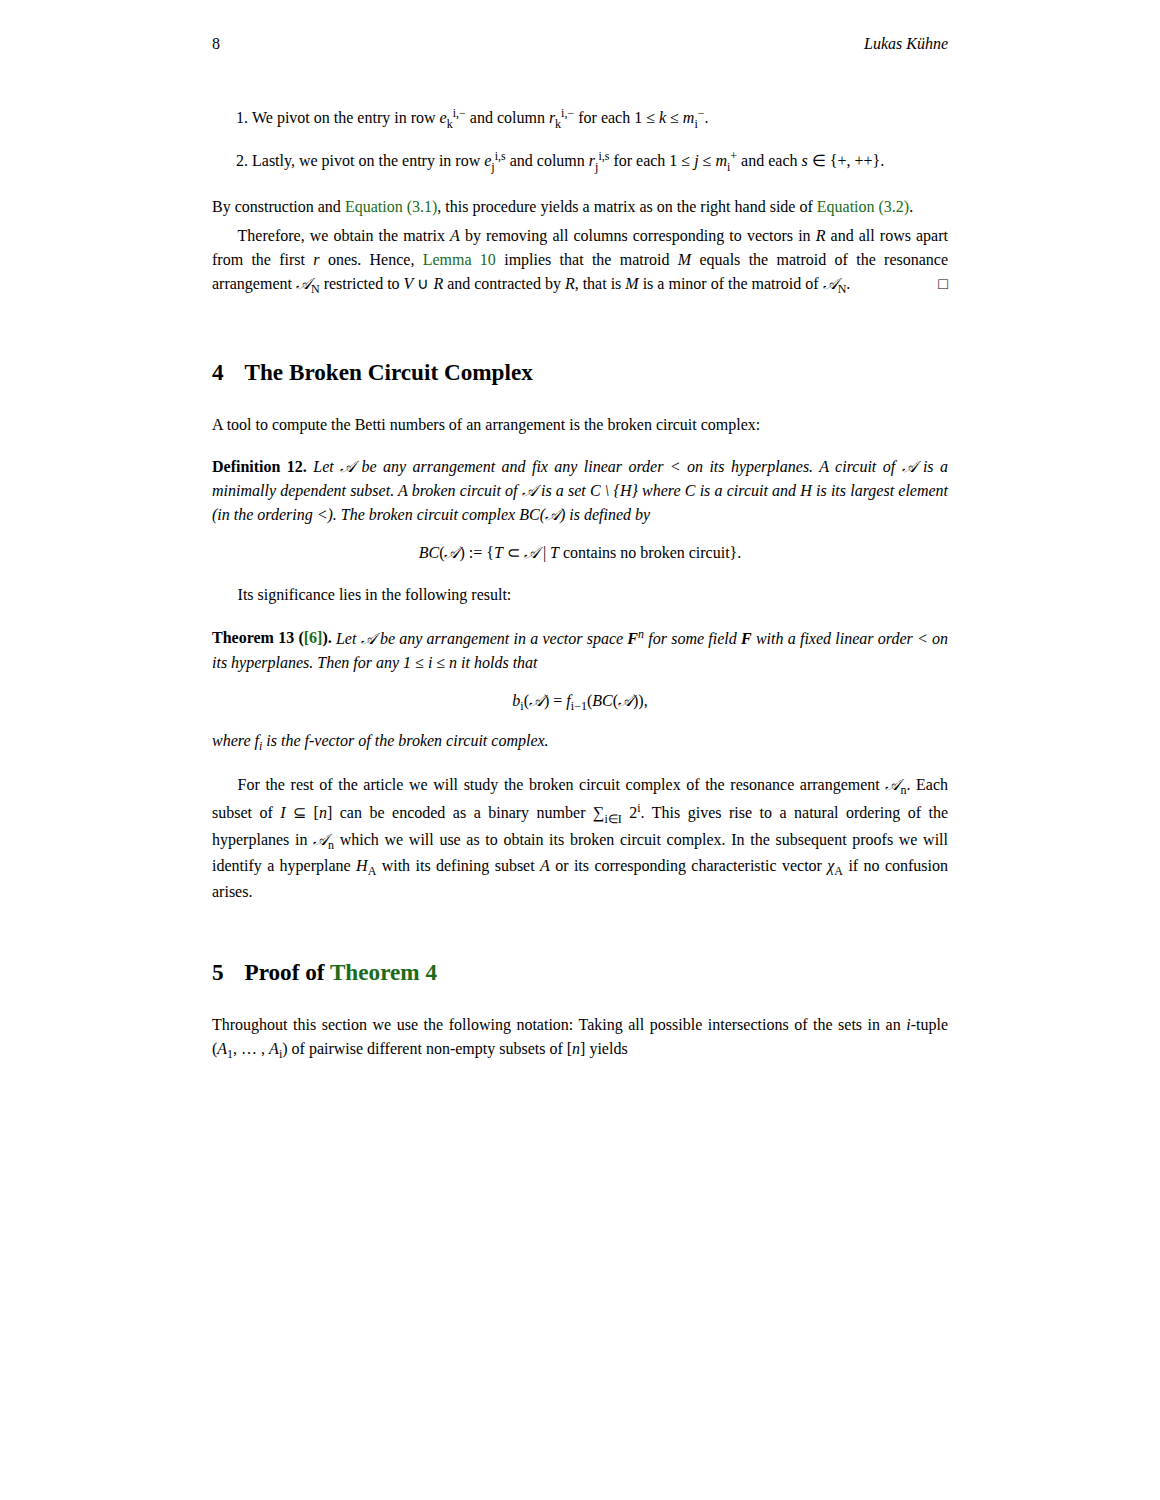8 Lukas Kühne
We pivot on the entry in row eki,− and column rki,− for each 1 ≤ k ≤ mi−.
Lastly, we pivot on the entry in row eji,s and column rji,s for each 1 ≤ j ≤ mi+ and each s ∈ {+, ++}.
By construction and Equation (3.1), this procedure yields a matrix as on the right hand side of Equation (3.2).
Therefore, we obtain the matrix A by removing all columns corresponding to vectors in R and all rows apart from the first r ones. Hence, Lemma 10 implies that the matroid M equals the matroid of the resonance arrangement 𝒜N restricted to V ∪ R and contracted by R, that is M is a minor of the matroid of 𝒜N. □
4 The Broken Circuit Complex
A tool to compute the Betti numbers of an arrangement is the broken circuit complex:
Definition 12. Let 𝒜 be any arrangement and fix any linear order < on its hyperplanes. A circuit of 𝒜 is a minimally dependent subset. A broken circuit of 𝒜 is a set C \ {H} where C is a circuit and H is its largest element (in the ordering <). The broken circuit complex BC(𝒜) is defined by
BC(𝒜) := {T ⊂ 𝒜 | T contains no broken circuit}.
Its significance lies in the following result:
Theorem 13 ([6]). Let 𝒜 be any arrangement in a vector space Fn for some field F with a fixed linear order < on its hyperplanes. Then for any 1 ≤ i ≤ n it holds that
bi(𝒜) = fi−1(BC(𝒜)),
where fi is the f-vector of the broken circuit complex.
For the rest of the article we will study the broken circuit complex of the resonance arrangement 𝒜n. Each subset of I ⊆ [n] can be encoded as a binary number ∑i∈I 2i. This gives rise to a natural ordering of the hyperplanes in 𝒜n which we will use as to obtain its broken circuit complex. In the subsequent proofs we will identify a hyperplane HA with its defining subset A or its corresponding characteristic vector χA if no confusion arises.
5 Proof of Theorem 4
Throughout this section we use the following notation: Taking all possible intersections of the sets in an i-tuple (A 1, … , Ai) of pairwise different non-empty subsets of [n] yields